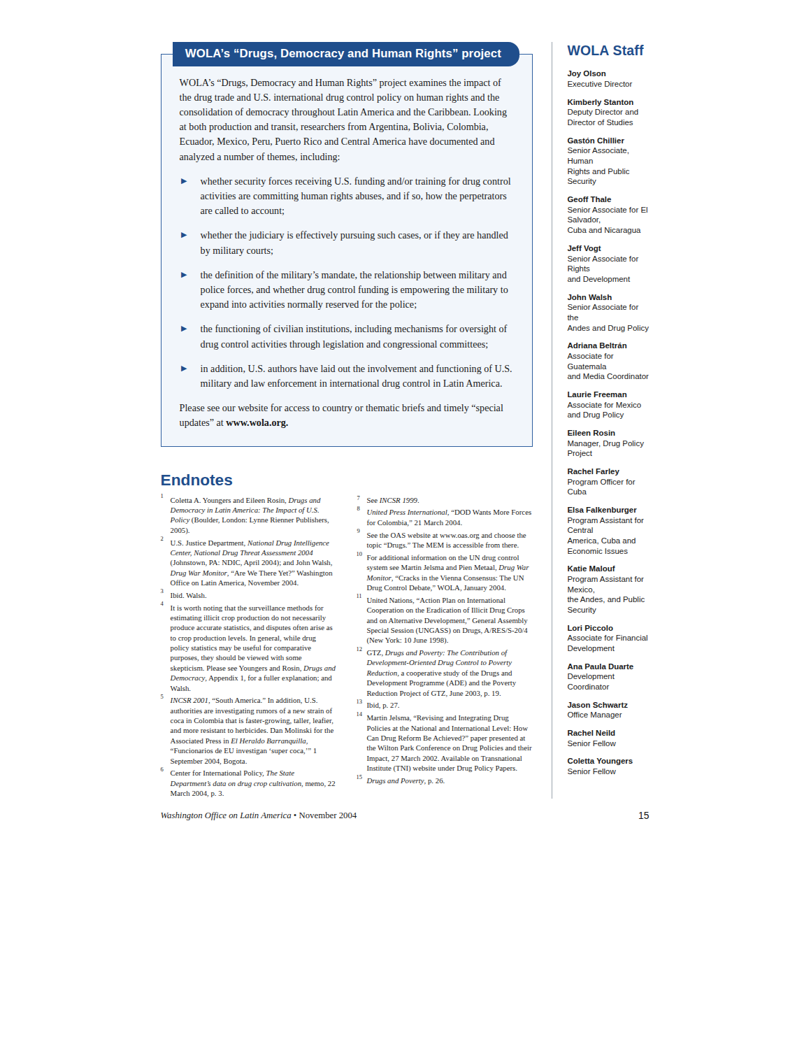WOLA’s “Drugs, Democracy and Human Rights” project
WOLA’s “Drugs, Democracy and Human Rights” project examines the impact of the drug trade and U.S. international drug control policy on human rights and the consolidation of democracy throughout Latin America and the Caribbean. Looking at both production and transit, researchers from Argentina, Bolivia, Colombia, Ecuador, Mexico, Peru, Puerto Rico and Central America have documented and analyzed a number of themes, including:
whether security forces receiving U.S. funding and/or training for drug control activities are committing human rights abuses, and if so, how the perpetrators are called to account;
whether the judiciary is effectively pursuing such cases, or if they are handled by military courts;
the definition of the military’s mandate, the relationship between military and police forces, and whether drug control funding is empowering the military to expand into activities normally reserved for the police;
the functioning of civilian institutions, including mechanisms for oversight of drug control activities through legislation and congressional committees;
in addition, U.S. authors have laid out the involvement and functioning of U.S. military and law enforcement in international drug control in Latin America.
Please see our website for access to country or thematic briefs and timely “special updates” at www.wola.org.
Endnotes
Coletta A. Youngers and Eileen Rosin, Drugs and Democracy in Latin America: The Impact of U.S. Policy (Boulder, London: Lynne Rienner Publishers, 2005).
U.S. Justice Department, National Drug Intelligence Center, National Drug Threat Assessment 2004 (Johnstown, PA: NDIC, April 2004); and John Walsh, Drug War Monitor, “Are We There Yet?” Washington Office on Latin America, November 2004.
Ibid. Walsh.
It is worth noting that the surveillance methods for estimating illicit crop production do not necessarily produce accurate statistics, and disputes often arise as to crop production levels. In general, while drug policy statistics may be useful for comparative purposes, they should be viewed with some skepticism. Please see Youngers and Rosin, Drugs and Democracy, Appendix 1, for a fuller explanation; and Walsh.
INCSR 2001, “South America.” In addition, U.S. authorities are investigating rumors of a new strain of coca in Colombia that is faster-growing, taller, leafier, and more resistant to herbicides. Dan Molinski for the Associated Press in El Heraldo Barranquilla, “Funcionarios de EU investigan ‘super coca,’” 1 September 2004, Bogota.
Center for International Policy, The State Department’s data on drug crop cultivation, memo, 22 March 2004, p. 3.
See INCSR 1999.
United Press International, “DOD Wants More Forces for Colombia,” 21 March 2004.
See the OAS website at www.oas.org and choose the topic “Drugs.” The MEM is accessible from there.
For additional information on the UN drug control system see Martin Jelsma and Pien Metaal, Drug War Monitor, “Cracks in the Vienna Consensus: The UN Drug Control Debate,” WOLA, January 2004.
United Nations, “Action Plan on International Cooperation on the Eradication of Illicit Drug Crops and on Alternative Development,” General Assembly Special Session (UNGASS) on Drugs, A/RES/S-20/4 (New York: 10 June 1998).
GTZ, Drugs and Poverty: The Contribution of Development-Oriented Drug Control to Poverty Reduction, a cooperative study of the Drugs and Development Programme (ADE) and the Poverty Reduction Project of GTZ, June 2003, p. 19.
Ibid, p. 27.
Martin Jelsma, “Revising and Integrating Drug Policies at the National and International Level: How Can Drug Reform Be Achieved?” paper presented at the Wilton Park Conference on Drug Policies and their Impact, 27 March 2002. Available on Transnational Institute (TNI) website under Drug Policy Papers.
Drugs and Poverty, p. 26.
WOLA Staff
Joy Olson Executive Director
Kimberly Stanton Deputy Director and
Director of Studies
Gastón Chillier Senior Associate, Human
Rights and Public Security
Geoff Thale Senior Associate for El Salvador,
Cuba and Nicaragua
Jeff Vogt Senior Associate for Rights
and Development
John Walsh Senior Associate for the
Andes and Drug Policy
Adriana Beltrán Associate for Guatemala
and Media Coordinator
Laurie Freeman Associate for Mexico and Drug Policy
Eileen Rosin Manager, Drug Policy Project
Rachel Farley Program Officer for Cuba
Elsa Falkenburger Program Assistant for Central
America, Cuba and Economic Issues
Katie Malouf Program Assistant for Mexico,
the Andes, and Public Security
Lori Piccolo Associate for Financial Development
Ana Paula Duarte Development Coordinator
Jason Schwartz Office Manager
Rachel Neild Senior Fellow
Coletta Youngers Senior Fellow
Washington Office on Latin America • November 2004
15